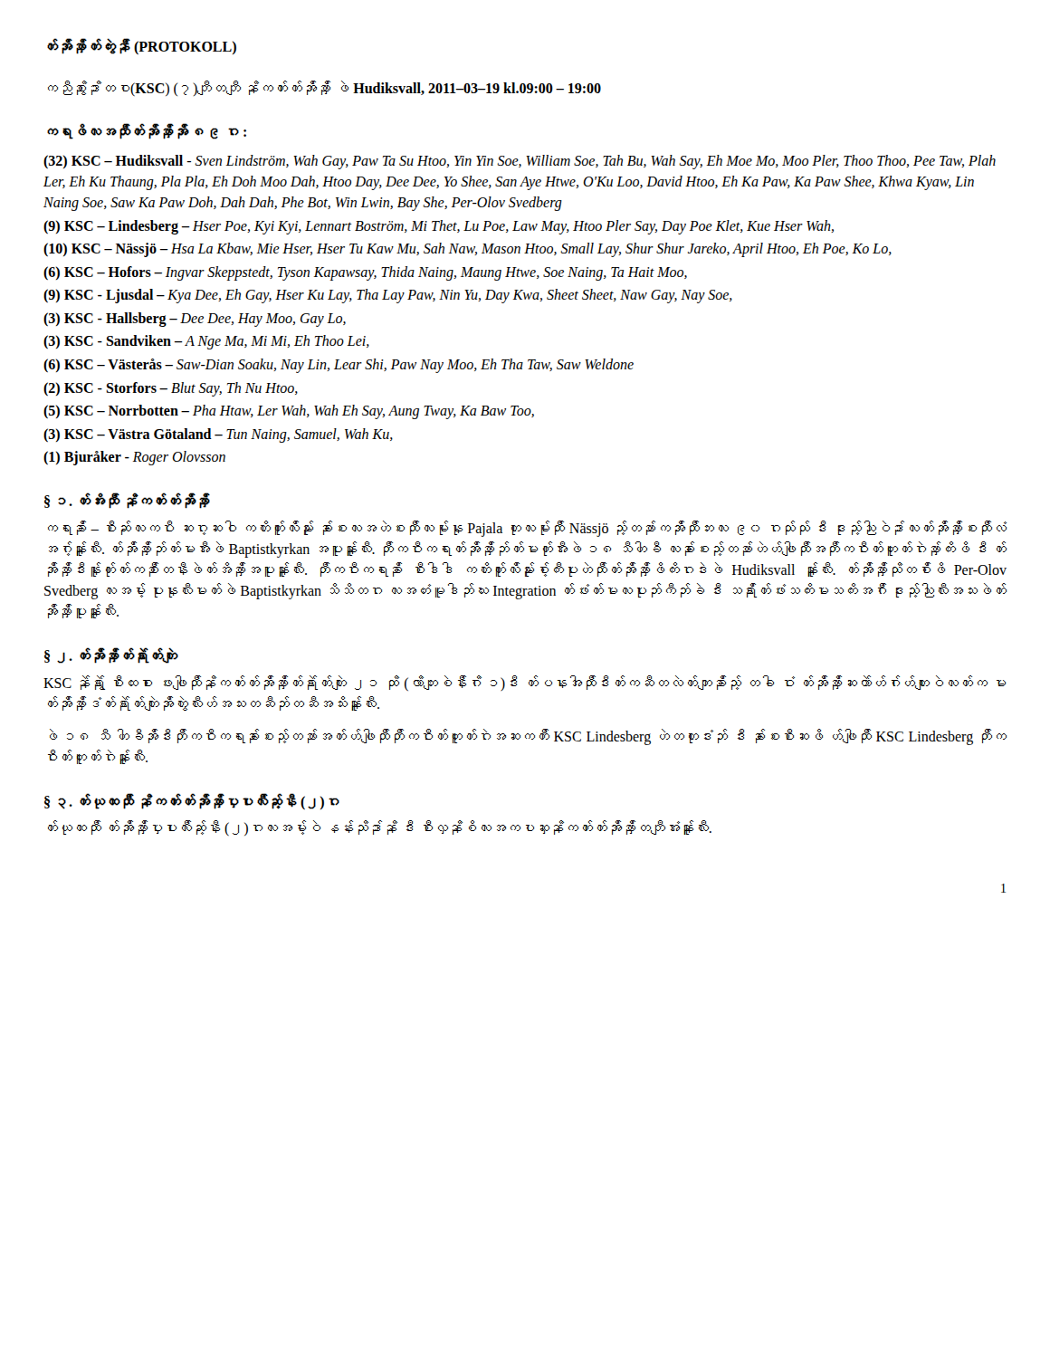တၢ်အိၣ်ဖှိၣ်တၢ်ကွဲးနီၣ် (PROTOKOLL)
ကညီစွံၣ်ဒံၣ်တဝၢ(KSC) (၇)ဘျီတဘျီ နံၣ်ကတၢၢ်တၢ်အိၣ်ဖှိၣ် ဖဲ Hudiksvall, 2011–03–19 kl.09:00 – 19:00
ကရၢဖိလၢအထီၣ်တၢ်အိၣ်ဖှိၣ်အိၣ် ၈၉ ဂၤ :
(32) KSC – Hudiksvall - Sven Lindström, Wah Gay, Paw Ta Su Htoo, Yin Yin Soe, William Soe, Tah Bu, Wah Say, Eh Moe Mo, Moo Pler, Thoo Thoo, Pee Taw, Plah Ler, Eh Ku Thaung, Pla Pla, Eh Doh Moo Dah, Htoo Day, Dee Dee, Yo Shee, San Aye Htwe, O'Ku Loo, David Htoo, Eh Ka Paw, Ka Paw Shee, Khwa Kyaw, Lin Naing Soe, Saw Ka Paw Doh, Dah Dah, Phe Bot, Win Lwin, Bay She, Per-Olov Svedberg
(9) KSC – Lindesberg – Hser Poe, Kyi Kyi, Lennart Boström, Mi Thet, Lu Poe, Law May, Htoo Pler Say, Day Poe Klet, Kue Hser Wah,
(10) KSC – Nässjö – Hsa La Kbaw, Mie Hser, Hser Tu Kaw Mu, Sah Naw, Mason Htoo, Small Lay, Shur Shur Jareko, April Htoo, Eh Poe, Ko Lo,
(6) KSC – Hofors – Ingvar Skeppstedt, Tyson Kapawsay, Thida Naing, Maung Htwe, Soe Naing, Ta Hait Moo,
(9) KSC - Ljusdal – Kya Dee, Eh Gay, Hser Ku Lay, Tha Lay Paw, Nin Yu, Day Kwa, Sheet Sheet, Naw Gay, Nay Soe,
(3) KSC - Hallsberg – Dee Dee, Hay Moo, Gay Lo,
(3) KSC - Sandviken – A Nge Ma, Mi Mi, Eh Thoo Lei,
(6) KSC – Västerås – Saw-Dian Soaku, Nay Lin, Lear Shi, Paw Nay Moo, Eh Tha Taw, Saw Weldone
(2) KSC - Storfors – Blut Say, Th Nu Htoo,
(5) KSC – Norrbotten – Pha Htaw, Ler Wah, Wah Eh Say, Aung Tway, Ka Baw Too,
(3) KSC – Västra Götaland – Tun Naing, Samuel, Wah Ku,
(1) Bjuråker - Roger Olovsson
§ ၁. တၢ်အိးထီၣ် နံၣ်ကတၢၢ်တၢ်အိၣ်ဖှိၣ်
ကရၢခိၣ် – စီၤဆၣ်လၢကပီၤ ဆၢဂ့ၤဆၢဝါ ကတိၤတူၢ်လိၢ်မုၣ် ခၢၣ်စးလၢအဟဲစးထီၣ်လၢမုၢ်နုၤ Pajala တုၤလၢမုၢ်ထီၣ် Nässjö သ့ၣ်တဖၣ်ကအိၣ်ထီၣ်ဘးလၢ ၉၀ ဂၤယၣ်ယၣ် ဒီး ဒုးသ့ၣ်ညါဝဲဒၣ်လၢတၢ်အိၣ်ဖှိၣ်စးထီၣ်လံအဂ့ၢ်နူၣ်လီၤ. တၢ်အိၣ်ဖှိၣ်ဘၣ်တၢ်မၤအီၤဖဲ Baptistkyrkan အပူၤနူၣ်လီၤ. ဟီၣ်ကဝီၤကရၢတၢ်အိၣ်ဖှိၣ်ဘၣ်တၢ်မၤတုၢ်အီၤဖဲ ၁၈ သီဟါခီ လၢခၢၣ်စးသ့ၣ်တဖၣ်ဟဲဟ်ဖျါထီၣ်အဟီၣ်ကဝီၤတၢ်ဟူးတၢ်ဂဲၤဖှၣ်ကိးဖိ ဒီး တၢ်အိၣ်ဖှိၣ်ဒီးနူၢ်တုၢ်တၢ်ကစီၣ်တနီၤဖဲတၢ်အိဖှိၣ်အပူၤနူၣ်လီၤ. ဟီၣ်ကဝီၤကရၢခိၣ် စီၤဒါဒါ ကတိၤတူၢ်လိၢ်မုၣ်စ့ၢ်ကီးပုၤဟဲထီၣ်တၢ်အိၣ်ဖှိၣ်ဖိကိးဂၤဒဲးဖဲ Hudiksvall နူၣ်လီၤ. တၢ်အိၣ်ဖှိၣ်ယံၣ်တစိၢ်ဖိ Per-Olov Svedberg လၢအမ့ၢ် ပုၤနုၤလီၤမၤတၢ်ဖဲ Baptistkyrkan သိသိတဂၤ လၢအဟံးမူဒါဘၣ်ဃး Integration တၢ်ဖံးတၢ်မၤလၢပုၤဘၣ်ကီဘၣ်ခဲ ဒီး သရိၣ်တၢ်ဖံးသကိးမၤသကိးအဂီၢ် ဒုးသ့ၣ်ညါလီၤအသးဖဲတၢ်အိၣ်ဖှိၣ်ပူၤနူၣ်လီၤ.
§ ၂. တၢ်အိၣ်ဖှိၣ်တၢ်ရဲၣ်တၢ်ကျဲၤ
KSC နဲၣ်ရွဲၣ် စီၤထးစၢၤ ဖးဖျါထီၣ်နံၣ်ကတၢၢ်တၢ်အိၣ်ဖှိၣ်တၢ်ရဲၣ်တၢ်ကျဲၤ ၂၁ ထံၣ် (လံာ်ဘျးစဲနီၢ်ဂံၢ် ၁)ဒီး တၢ်ပနၤၤအါထီၣ်ဒီးတၢ်ကဆီတလဲတၢ်ဘျၢခိၣ်သ့ၣ် တခါ ဝံၤ တၢ်အိၣ်ဖှိၣ်ဆၢတဲာ်ဟ်ဂၢၢ်ဟ်ကျၤၤဝဲလၢတၢ်က မၤတၢ်အိၣ်ဖှိၣ်ဒံတၢ်ရဲၣ်တၢ်ကျဲၤအိၣ်ကွဲၤလီၤဟ်အသးတဆီဘၣ်တဆီအသိးနူၣ်လီၤ.
ဖဲ ၁၈ သီ ဟါခီအိၣ်ဒီးဟီၣ်ကဝီၤကရၢခၢၣ်စးသ့ၣ်တဖၣ်အတၢ်ဟ်ဖျါထီၣ်ဟီၣ်ကဝီၤတၢ်ဟူးတၢ်ဂဲၤအဆၢကတီၢ် KSC Lindesberg ဟဲတတုၤဒံးဘၣ် ဒီး ခၢၣ်စးစီၤဆၢဖိ ဟ်ဖျါထီၣ် KSC Lindesberg ဟီၣ်ကဝီၤတၢ်ဟူးတၢ်ဂဲၤနူၣ်လီၤ.
§ ၃. တၢ်ယုထၢထီၣ် နံၣ်ကတၢၢ်တၢ်အိၣ်ဖှိၣ်ပှၤပၢၤလီၢ်ဆ့ၣ်နီၤ (၂)ဂၤ
တၢ်ယုထၢထီၣ် တၢ်အိၣ်ဖှိၣ်ပှၤပၢၤလီၢ်ဆ့ၣ်နီၤ (၂)ဂၤလၢအမ့ၢ်ဝဲ နန်းသံၣ်ဒၣ်နံၣ် ဒီး စီၤလှနံၣ်စိလၢအကပၢဆှၢနံၣ်ကတၢၢ်တၢ်အိၣ်ဖှိၣ်တဘျီအံၤနူၣ်လီၤ.
1